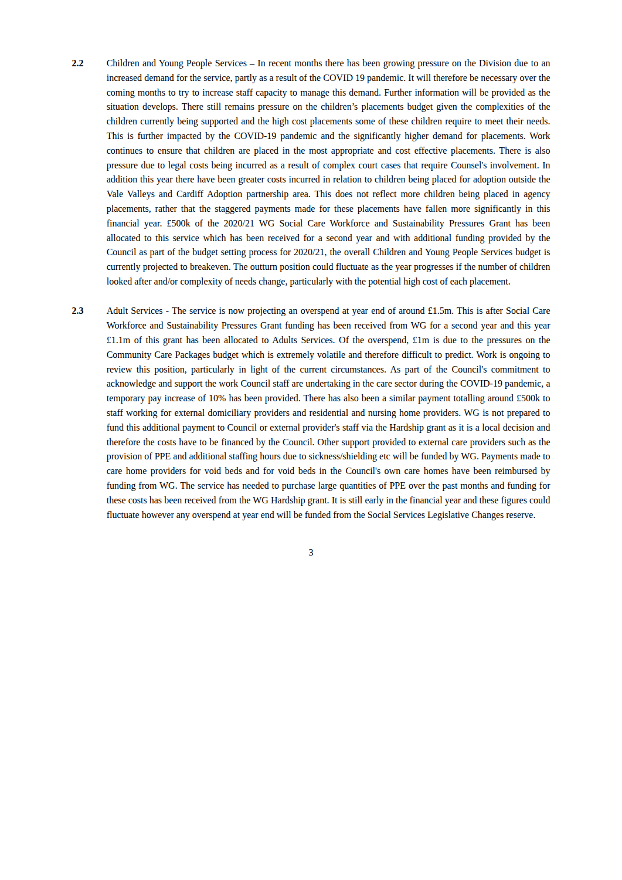2.2
Children and Young People Services – In recent months there has been growing pressure on the Division due to an increased demand for the service, partly as a result of the COVID 19 pandemic. It will therefore be necessary over the coming months to try to increase staff capacity to manage this demand. Further information will be provided as the situation develops. There still remains pressure on the children’s placements budget given the complexities of the children currently being supported and the high cost placements some of these children require to meet their needs. This is further impacted by the COVID-19 pandemic and the significantly higher demand for placements. Work continues to ensure that children are placed in the most appropriate and cost effective placements. There is also pressure due to legal costs being incurred as a result of complex court cases that require Counsel's involvement. In addition this year there have been greater costs incurred in relation to children being placed for adoption outside the Vale Valleys and Cardiff Adoption partnership area. This does not reflect more children being placed in agency placements, rather that the staggered payments made for these placements have fallen more significantly in this financial year. £500k of the 2020/21 WG Social Care Workforce and Sustainability Pressures Grant has been allocated to this service which has been received for a second year and with additional funding provided by the Council as part of the budget setting process for 2020/21, the overall Children and Young People Services budget is currently projected to breakeven. The outturn position could fluctuate as the year progresses if the number of children looked after and/or complexity of needs change, particularly with the potential high cost of each placement.
2.3
Adult Services - The service is now projecting an overspend at year end of around £1.5m. This is after Social Care Workforce and Sustainability Pressures Grant funding has been received from WG for a second year and this year £1.1m of this grant has been allocated to Adults Services. Of the overspend, £1m is due to the pressures on the Community Care Packages budget which is extremely volatile and therefore difficult to predict. Work is ongoing to review this position, particularly in light of the current circumstances. As part of the Council's commitment to acknowledge and support the work Council staff are undertaking in the care sector during the COVID-19 pandemic, a temporary pay increase of 10% has been provided. There has also been a similar payment totalling around £500k to staff working for external domiciliary providers and residential and nursing home providers. WG is not prepared to fund this additional payment to Council or external provider's staff via the Hardship grant as it is a local decision and therefore the costs have to be financed by the Council. Other support provided to external care providers such as the provision of PPE and additional staffing hours due to sickness/shielding etc will be funded by WG. Payments made to care home providers for void beds and for void beds in the Council's own care homes have been reimbursed by funding from WG. The service has needed to purchase large quantities of PPE over the past months and funding for these costs has been received from the WG Hardship grant. It is still early in the financial year and these figures could fluctuate however any overspend at year end will be funded from the Social Services Legislative Changes reserve.
3